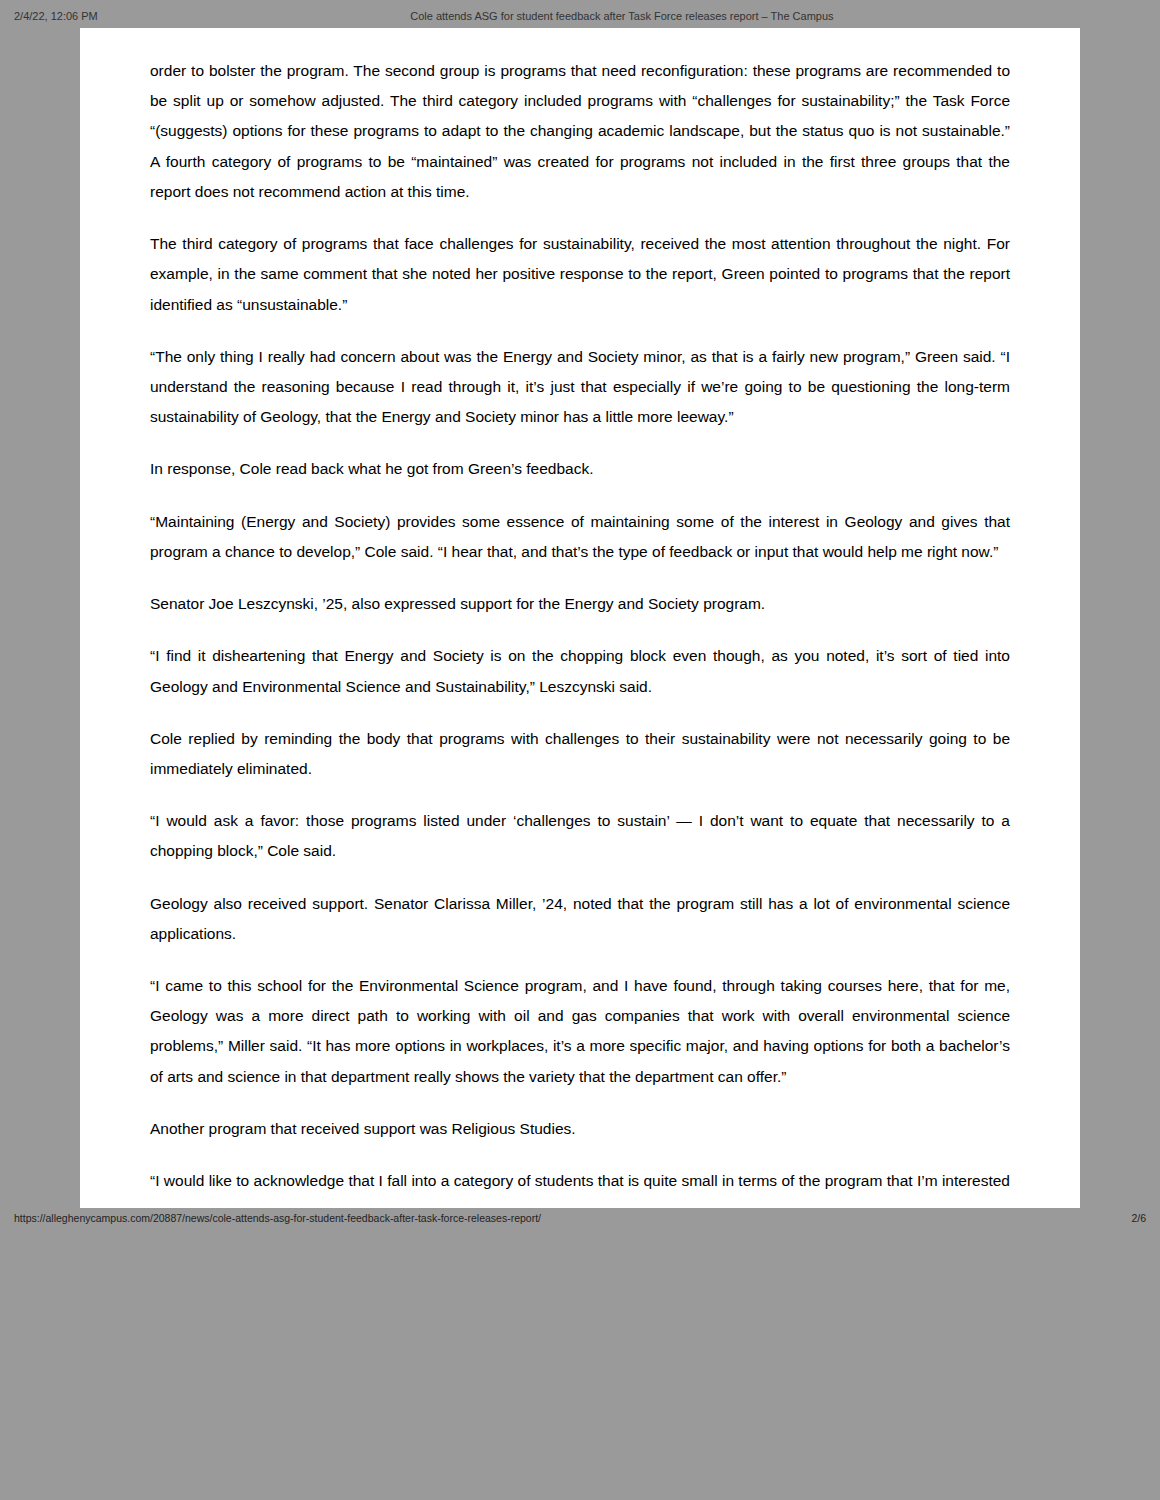2/4/22, 12:06 PM
Cole attends ASG for student feedback after Task Force releases report – The Campus
order to bolster the program. The second group is programs that need reconfiguration: these programs are recommended to be split up or somehow adjusted. The third category included programs with “challenges for sustainability;” the Task Force “(suggests) options for these programs to adapt to the changing academic landscape, but the status quo is not sustainable.” A fourth category of programs to be “maintained” was created for programs not included in the first three groups that the report does not recommend action at this time.
The third category of programs that face challenges for sustainability, received the most attention throughout the night. For example, in the same comment that she noted her positive response to the report, Green pointed to programs that the report identified as “unsustainable.”
“The only thing I really had concern about was the Energy and Society minor, as that is a fairly new program,” Green said. “I understand the reasoning because I read through it, it’s just that especially if we’re going to be questioning the long-term sustainability of Geology, that the Energy and Society minor has a little more leeway.”
In response, Cole read back what he got from Green’s feedback.
“Maintaining (Energy and Society) provides some essence of maintaining some of the interest in Geology and gives that program a chance to develop,” Cole said. “I hear that, and that’s the type of feedback or input that would help me right now.”
Senator Joe Leszcynski, ’25, also expressed support for the Energy and Society program.
“I find it disheartening that Energy and Society is on the chopping block even though, as you noted, it’s sort of tied into Geology and Environmental Science and Sustainability,” Leszcynski said.
Cole replied by reminding the body that programs with challenges to their sustainability were not necessarily going to be immediately eliminated.
“I would ask a favor: those programs listed under ‘challenges to sustain’ — I don’t want to equate that necessarily to a chopping block,” Cole said.
Geology also received support. Senator Clarissa Miller, ’24, noted that the program still has a lot of environmental science applications.
“I came to this school for the Environmental Science program, and I have found, through taking courses here, that for me, Geology was a more direct path to working with oil and gas companies that work with overall environmental science problems,” Miller said. “It has more options in workplaces, it’s a more specific major, and having options for both a bachelor’s of arts and science in that department really shows the variety that the department can offer.”
Another program that received support was Religious Studies.
“I would like to acknowledge that I fall into a category of students that is quite small in terms of the program that I’m interested in,” June Gromis, ’25, said. “I’d just like to make an appeal on that basis towards Religious Studies as something that should be retained in a significant way
https://alleghenycampus.com/20887/news/cole-attends-asg-for-student-feedback-after-task-force-releases-report/
2/6